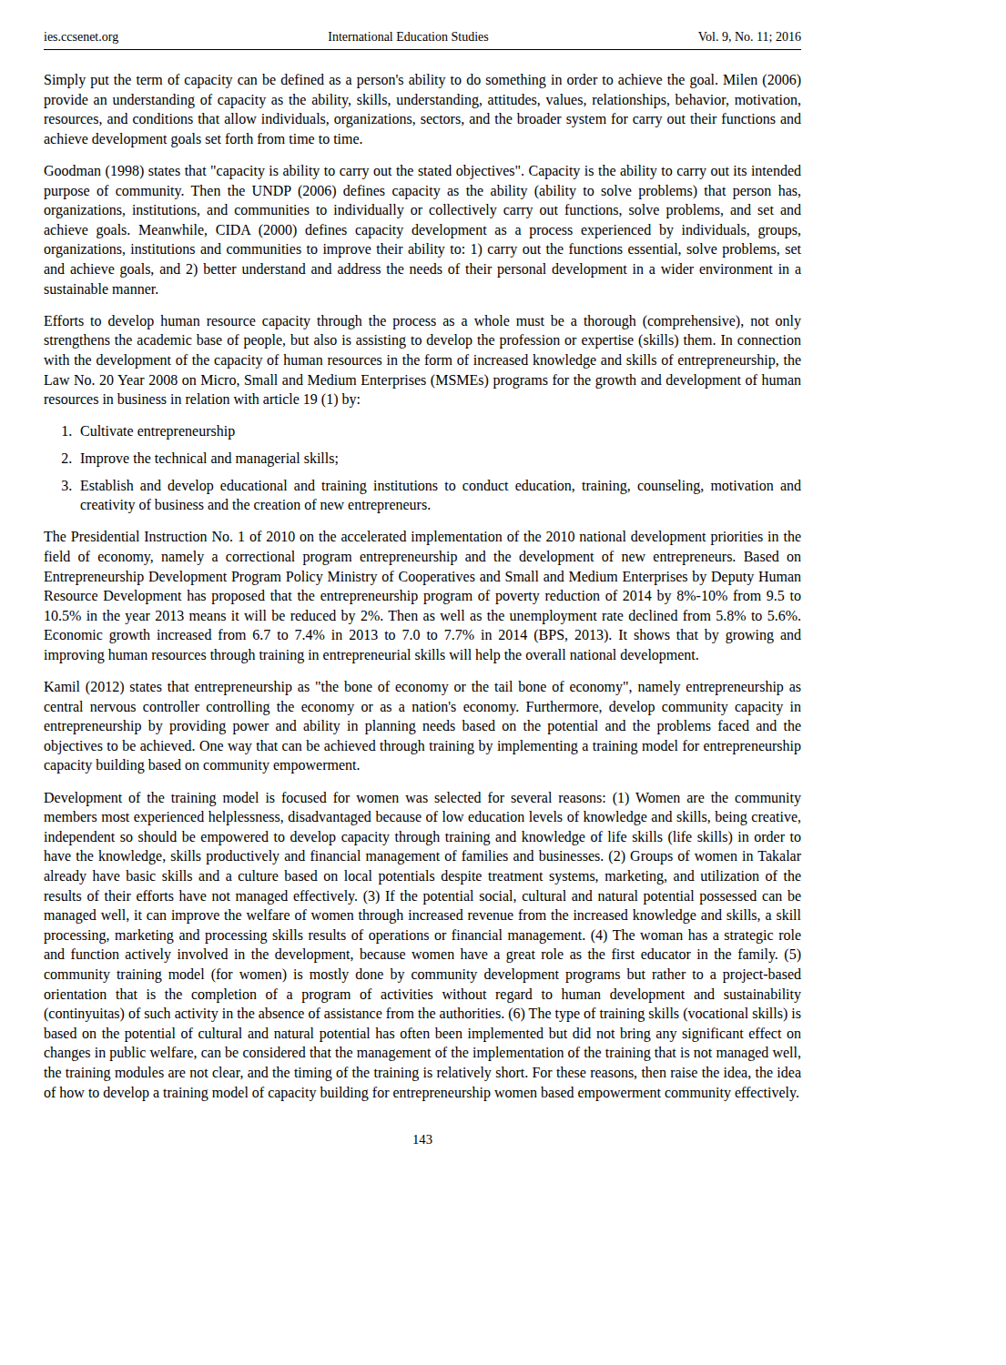ies.ccsenet.org International Education Studies Vol. 9, No. 11; 2016
Simply put the term of capacity can be defined as a person's ability to do something in order to achieve the goal. Milen (2006) provide an understanding of capacity as the ability, skills, understanding, attitudes, values, relationships, behavior, motivation, resources, and conditions that allow individuals, organizations, sectors, and the broader system for carry out their functions and achieve development goals set forth from time to time.
Goodman (1998) states that "capacity is ability to carry out the stated objectives". Capacity is the ability to carry out its intended purpose of community. Then the UNDP (2006) defines capacity as the ability (ability to solve problems) that person has, organizations, institutions, and communities to individually or collectively carry out functions, solve problems, and set and achieve goals. Meanwhile, CIDA (2000) defines capacity development as a process experienced by individuals, groups, organizations, institutions and communities to improve their ability to: 1) carry out the functions essential, solve problems, set and achieve goals, and 2) better understand and address the needs of their personal development in a wider environment in a sustainable manner.
Efforts to develop human resource capacity through the process as a whole must be a thorough (comprehensive), not only strengthens the academic base of people, but also is assisting to develop the profession or expertise (skills) them. In connection with the development of the capacity of human resources in the form of increased knowledge and skills of entrepreneurship, the Law No. 20 Year 2008 on Micro, Small and Medium Enterprises (MSMEs) programs for the growth and development of human resources in business in relation with article 19 (1) by:
Cultivate entrepreneurship
Improve the technical and managerial skills;
Establish and develop educational and training institutions to conduct education, training, counseling, motivation and creativity of business and the creation of new entrepreneurs.
The Presidential Instruction No. 1 of 2010 on the accelerated implementation of the 2010 national development priorities in the field of economy, namely a correctional program entrepreneurship and the development of new entrepreneurs. Based on Entrepreneurship Development Program Policy Ministry of Cooperatives and Small and Medium Enterprises by Deputy Human Resource Development has proposed that the entrepreneurship program of poverty reduction of 2014 by 8%-10% from 9.5 to 10.5% in the year 2013 means it will be reduced by 2%. Then as well as the unemployment rate declined from 5.8% to 5.6%. Economic growth increased from 6.7 to 7.4% in 2013 to 7.0 to 7.7% in 2014 (BPS, 2013). It shows that by growing and improving human resources through training in entrepreneurial skills will help the overall national development.
Kamil (2012) states that entrepreneurship as "the bone of economy or the tail bone of economy", namely entrepreneurship as central nervous controller controlling the economy or as a nation's economy. Furthermore, develop community capacity in entrepreneurship by providing power and ability in planning needs based on the potential and the problems faced and the objectives to be achieved. One way that can be achieved through training by implementing a training model for entrepreneurship capacity building based on community empowerment.
Development of the training model is focused for women was selected for several reasons: (1) Women are the community members most experienced helplessness, disadvantaged because of low education levels of knowledge and skills, being creative, independent so should be empowered to develop capacity through training and knowledge of life skills (life skills) in order to have the knowledge, skills productively and financial management of families and businesses. (2) Groups of women in Takalar already have basic skills and a culture based on local potentials despite treatment systems, marketing, and utilization of the results of their efforts have not managed effectively. (3) If the potential social, cultural and natural potential possessed can be managed well, it can improve the welfare of women through increased revenue from the increased knowledge and skills, a skill processing, marketing and processing skills results of operations or financial management. (4) The woman has a strategic role and function actively involved in the development, because women have a great role as the first educator in the family. (5) community training model (for women) is mostly done by community development programs but rather to a project-based orientation that is the completion of a program of activities without regard to human development and sustainability (continyuitas) of such activity in the absence of assistance from the authorities. (6) The type of training skills (vocational skills) is based on the potential of cultural and natural potential has often been implemented but did not bring any significant effect on changes in public welfare, can be considered that the management of the implementation of the training that is not managed well, the training modules are not clear, and the timing of the training is relatively short. For these reasons, then raise the idea, the idea of how to develop a training model of capacity building for entrepreneurship women based empowerment community effectively.
143